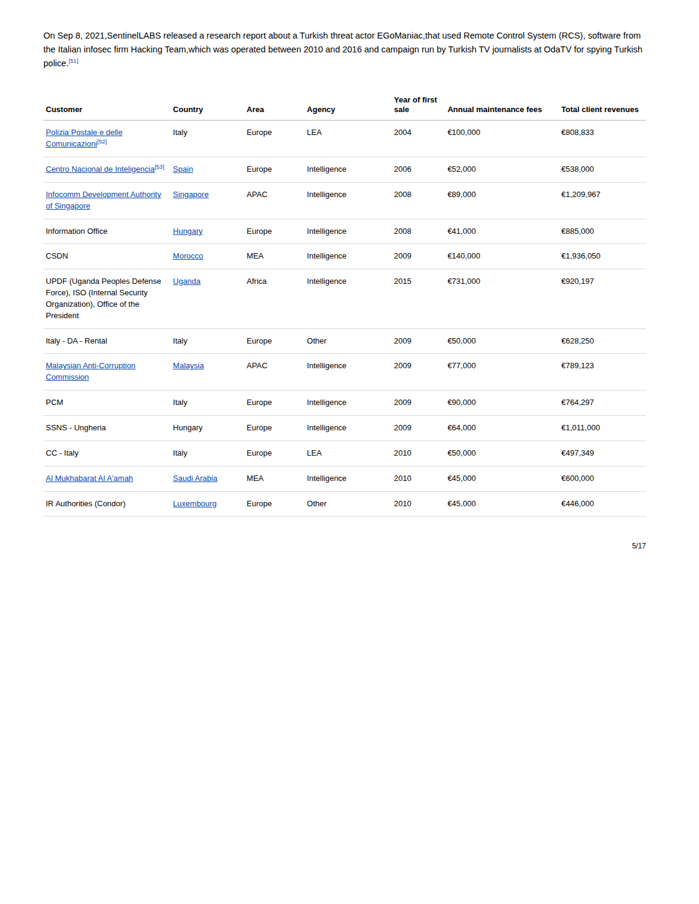On Sep 8, 2021,SentinelLABS released a research report about a Turkish threat actor EGoManiac,that used Remote Control System (RCS), software from the Italian infosec firm Hacking Team,which was operated between 2010 and 2016 and campaign run by Turkish TV journalists at OdaTV for spying Turkish police.[51]
| Customer | Country | Area | Agency | Year of first sale | Annual maintenance fees | Total client revenues |
| --- | --- | --- | --- | --- | --- | --- |
| Polizia Postale e delle Comunicazioni [52] | Italy | Europe | LEA | 2004 | €100,000 | €808,833 |
| Centro Nacional de Inteligencia [53] | Spain | Europe | Intelligence | 2006 | €52,000 | €538,000 |
| Infocomm Development Authority of Singapore | Singapore | APAC | Intelligence | 2008 | €89,000 | €1,209,967 |
| Information Office | Hungary | Europe | Intelligence | 2008 | €41,000 | €885,000 |
| CSDN | Morocco | MEA | Intelligence | 2009 | €140,000 | €1,936,050 |
| UPDF (Uganda Peoples Defense Force), ISO (Internal Security Organization), Office of the President | Uganda | Africa | Intelligence | 2015 | €731,000 | €920,197 |
| Italy - DA - Rental | Italy | Europe | Other | 2009 | €50,000 | €628,250 |
| Malaysian Anti-Corruption Commission | Malaysia | APAC | Intelligence | 2009 | €77,000 | €789,123 |
| PCM | Italy | Europe | Intelligence | 2009 | €90,000 | €764,297 |
| SSNS - Ungheria | Hungary | Europe | Intelligence | 2009 | €64,000 | €1,011,000 |
| CC - Italy | Italy | Europe | LEA | 2010 | €50,000 | €497,349 |
| Al Mukhabarat Al A'amah | Saudi Arabia | MEA | Intelligence | 2010 | €45,000 | €600,000 |
| IR Authorities (Condor) | Luxembourg | Europe | Other | 2010 | €45,000 | €446,000 |
5/17